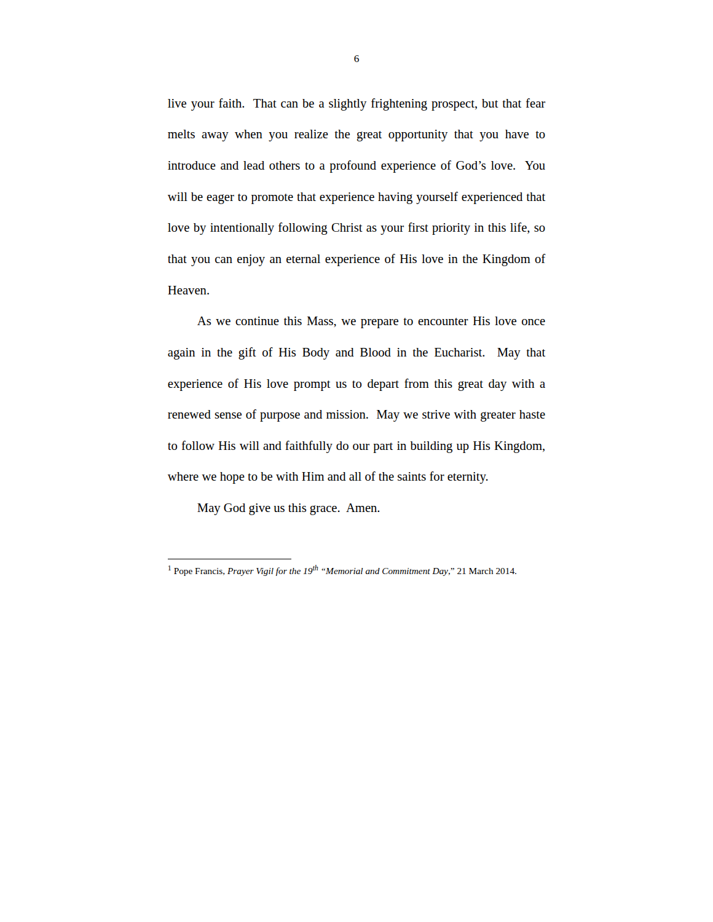6
live your faith. That can be a slightly frightening prospect, but that fear melts away when you realize the great opportunity that you have to introduce and lead others to a profound experience of God’s love. You will be eager to promote that experience having yourself experienced that love by intentionally following Christ as your first priority in this life, so that you can enjoy an eternal experience of His love in the Kingdom of Heaven.
As we continue this Mass, we prepare to encounter His love once again in the gift of His Body and Blood in the Eucharist. May that experience of His love prompt us to depart from this great day with a renewed sense of purpose and mission. May we strive with greater haste to follow His will and faithfully do our part in building up His Kingdom, where we hope to be with Him and all of the saints for eternity.
May God give us this grace. Amen.
1 Pope Francis, Prayer Vigil for the 19th “Memorial and Commitment Day,” 21 March 2014.